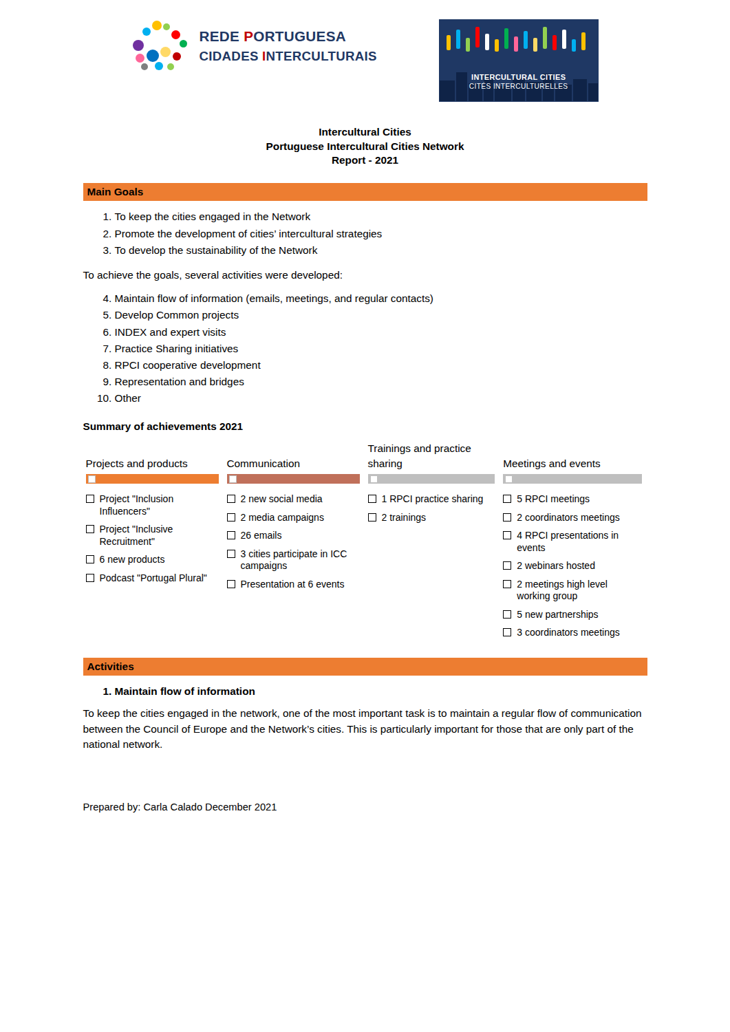REDE PORTUGUESA
CIDADES INTERCULTURAIS
INTERCULTURAL CITIES
CITÉS INTERCULTURELLES
Intercultural Cities
Portuguese Intercultural Cities Network
Report - 2021
Main Goals
To keep the cities engaged in the Network
Promote the development of cities’ intercultural strategies
To develop the sustainability of the Network
To achieve the goals, several activities were developed:
Maintain flow of information (emails, meetings, and regular contacts)
Develop Common projects
INDEX and expert visits
Practice Sharing initiatives
RPCI cooperative development
Representation and bridges
Other
Summary of achievements 2021
| Projects and products | Communication | Trainings and practice sharing | Meetings and events |
| --- | --- | --- | --- |
| Project "Inclusion Influencers" Project "Inclusive Recruitment" 6 new products Podcast "Portugal Plural" | 2 new social media 2 media campaigns 26 emails 3 cities participate in ICC campaigns Presentation at 6 events | 1 RPCI practice sharing 2 trainings | 5 RPCI meetings 2 coordinators meetings 4 RPCI presentations in events 2 webinars hosted 2 meetings high level working group 5 new partnerships 3 coordinators meetings |
Activities
Maintain flow of information
To keep the cities engaged in the network, one of the most important task is to maintain a regular flow of communication between the Council of Europe and the Network’s cities. This is particularly important for those that are only part of the national network.
Prepared by: Carla Calado December 2021